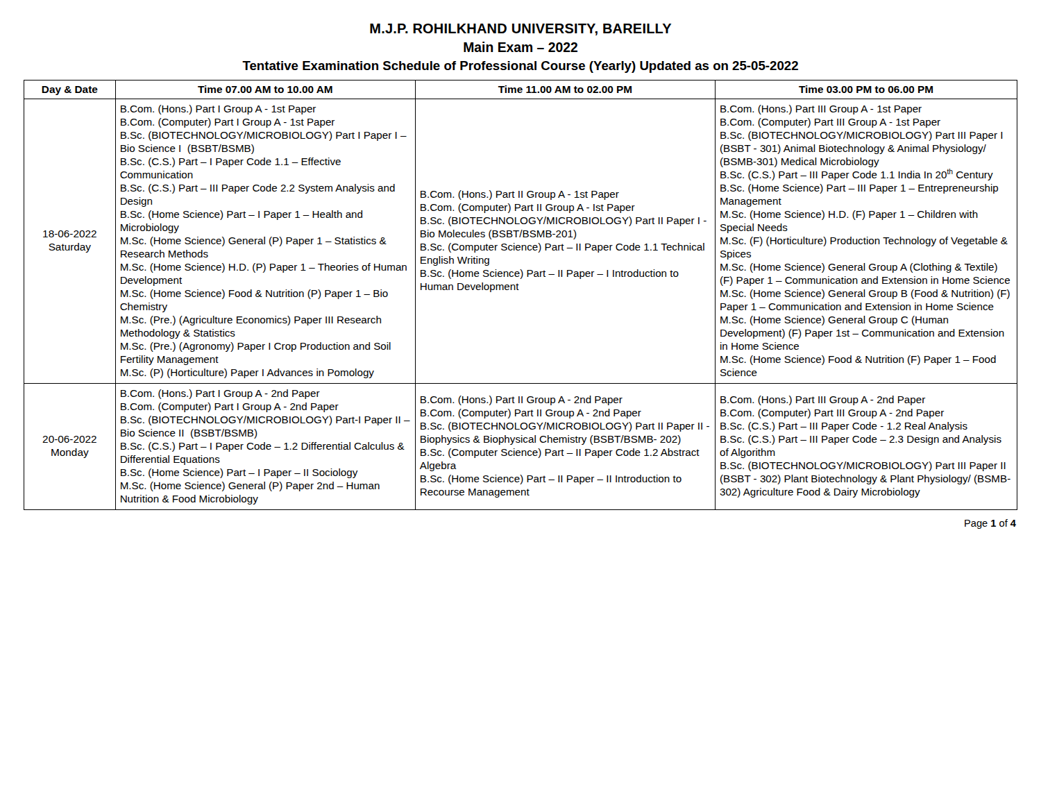M.J.P. ROHILKHAND UNIVERSITY, BAREILLY
Main Exam – 2022
Tentative Examination Schedule of Professional Course (Yearly) Updated as on 25-05-2022
| Day & Date | Time 07.00 AM to 10.00 AM | Time 11.00 AM to 02.00 PM | Time 03.00 PM to 06.00 PM |
| --- | --- | --- | --- |
| 18-06-2022 Saturday | B.Com. (Hons.) Part I Group A - 1st Paper B.Com. (Computer) Part I Group A - 1st Paper B.Sc. (BIOTECHNOLOGY/MICROBIOLOGY) Part I Paper I – Bio Science I (BSBT/BSMB) B.Sc. (C.S.) Part – I Paper Code 1.1 – Effective Communication B.Sc. (C.S.) Part – III Paper Code 2.2 System Analysis and Design B.Sc. (Home Science) Part – I Paper 1 – Health and Microbiology M.Sc. (Home Science) General (P) Paper 1 – Statistics & Research Methods M.Sc. (Home Science) H.D. (P) Paper 1 – Theories of Human Development M.Sc. (Home Science) Food & Nutrition (P) Paper 1 – Bio Chemistry M.Sc. (Pre.) (Agriculture Economics) Paper III Research Methodology & Statistics M.Sc. (Pre.) (Agronomy) Paper I Crop Production and Soil Fertility Management M.Sc. (P) (Horticulture) Paper I Advances in Pomology | B.Com. (Hons.) Part II Group A - 1st Paper B.Com. (Computer) Part II Group A - Ist Paper B.Sc. (BIOTECHNOLOGY/MICROBIOLOGY) Part II Paper I - Bio Molecules (BSBT/BSMB-201) B.Sc. (Computer Science) Part – II Paper Code 1.1 Technical English Writing B.Sc. (Home Science) Part – II Paper – I Introduction to Human Development | B.Com. (Hons.) Part III Group A - 1st Paper B.Com. (Computer) Part III Group A - 1st Paper B.Sc. (BIOTECHNOLOGY/MICROBIOLOGY) Part III Paper I (BSBT - 301) Animal Biotechnology & Animal Physiology/ (BSMB-301) Medical Microbiology B.Sc. (C.S.) Part – III Paper Code 1.1 India In 20 th Century B.Sc. (Home Science) Part – III Paper 1 – Entrepreneurship Management M.Sc. (Home Science) H.D. (F) Paper 1 – Children with Special Needs M.Sc. (F) (Horticulture) Production Technology of Vegetable & Spices M.Sc. (Home Science) General Group A (Clothing & Textile) (F) Paper 1 – Communication and Extension in Home Science M.Sc. (Home Science) General Group B (Food & Nutrition) (F) Paper 1 – Communication and Extension in Home Science M.Sc. (Home Science) General Group C (Human Development) (F) Paper 1st – Communication and Extension in Home Science M.Sc. (Home Science) Food & Nutrition (F) Paper 1 – Food Science |
| 20-06-2022 Monday | B.Com. (Hons.) Part I Group A - 2nd Paper B.Com. (Computer) Part I Group A - 2nd Paper B.Sc. (BIOTECHNOLOGY/MICROBIOLOGY) Part-I Paper II – Bio Science II (BSBT/BSMB) B.Sc. (C.S.) Part – I Paper Code – 1.2 Differential Calculus & Differential Equations B.Sc. (Home Science) Part – I Paper – II Sociology M.Sc. (Home Science) General (P) Paper 2nd – Human Nutrition & Food Microbiology | B.Com. (Hons.) Part II Group A - 2nd Paper B.Com. (Computer) Part II Group A - 2nd Paper B.Sc. (BIOTECHNOLOGY/MICROBIOLOGY) Part II Paper II - Biophysics & Biophysical Chemistry (BSBT/BSMB- 202) B.Sc. (Computer Science) Part – II Paper Code 1.2 Abstract Algebra B.Sc. (Home Science) Part – II Paper – II Introduction to Recourse Management | B.Com. (Hons.) Part III Group A - 2nd Paper B.Com. (Computer) Part III Group A - 2nd Paper B.Sc. (C.S.) Part – III Paper Code - 1.2 Real Analysis B.Sc. (C.S.) Part – III Paper Code – 2.3 Design and Analysis of Algorithm B.Sc. (BIOTECHNOLOGY/MICROBIOLOGY) Part III Paper II (BSBT - 302) Plant Biotechnology & Plant Physiology/ (BSMB-302) Agriculture Food & Dairy Microbiology |
Page 1 of 4